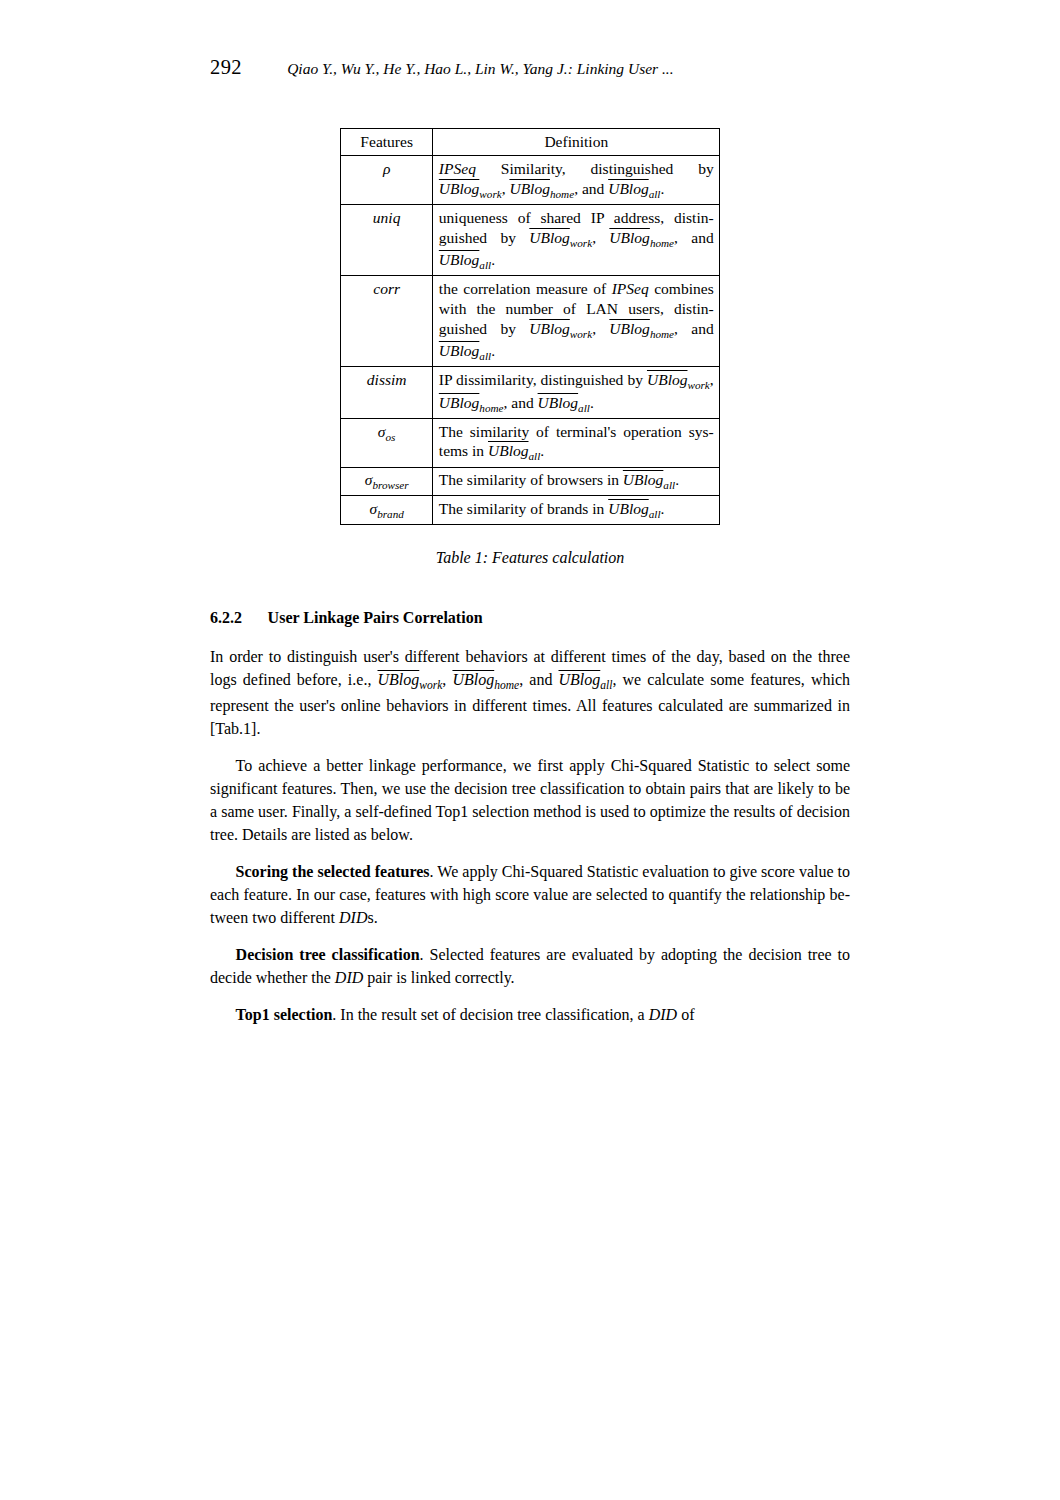292 Qiao Y., Wu Y., He Y., Hao L., Lin W., Yang J.: Linking User ...
| Features | Definition |
| --- | --- |
| ρ | IPSeq Similarity, distinguished by UBlog work , UBlog home , and UBlog all . |
| uniq | uniqueness of shared IP address, distinguished by UBlog work , UBlog home , and UBlog all . |
| corr | the correlation measure of IPSeq combines with the number of LAN users, distinguished by UBlog work , UBlog home , and UBlog all . |
| dissim | IP dissimilarity, distinguished by UBlog work , UBlog home , and UBlog all . |
| σ os | The similarity of terminal's operation systems in UBlog all . |
| σ browser | The similarity of browsers in UBlog all . |
| σ brand | The similarity of brands in UBlog all . |
Table 1: Features calculation
6.2.2 User Linkage Pairs Correlation
In order to distinguish user's different behaviors at different times of the day, based on the three logs defined before, i.e., UBlogwork, UBloghome, and UBlogall, we calculate some features, which represent the user's online behaviors in different times. All features calculated are summarized in [Tab.1].
To achieve a better linkage performance, we first apply Chi-Squared Statistic to select some significant features. Then, we use the decision tree classification to obtain pairs that are likely to be a same user. Finally, a self-defined Top1 selection method is used to optimize the results of decision tree. Details are listed as below.
Scoring the selected features. We apply Chi-Squared Statistic evaluation to give score value to each feature. In our case, features with high score value are selected to quantify the relationship between two different DIDs.
Decision tree classification. Selected features are evaluated by adopting the decision tree to decide whether the DID pair is linked correctly.
Top1 selection. In the result set of decision tree classification, a DID of